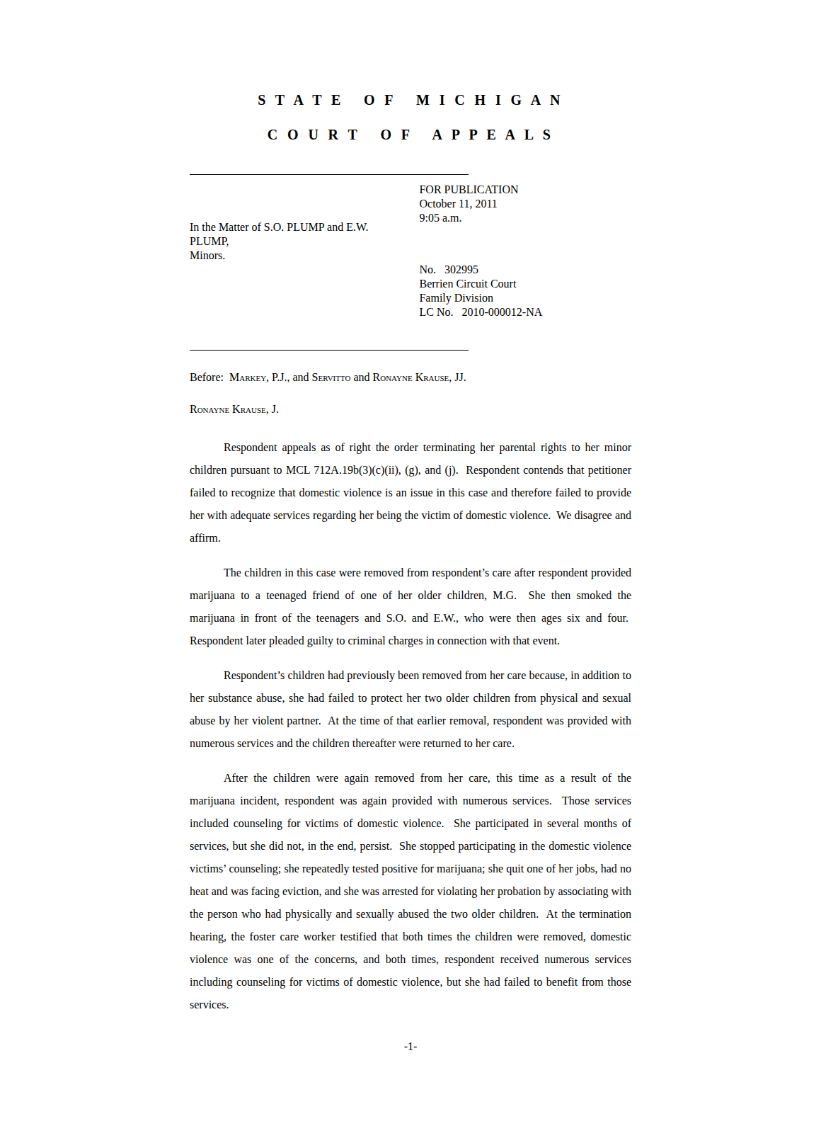S T A T E O F M I C H I G A N
C O U R T O F A P P E A L S
| In the Matter of S.O. PLUMP and E.W. PLUMP, Minors. | FOR PUBLICATION October 11, 2011 9:05 a.m. No. 302995 Berrien Circuit Court Family Division LC No. 2010-000012-NA |
Before: Markey, P.J., and Servitto and Ronayne Krause, JJ.
Ronayne Krause, J.
Respondent appeals as of right the order terminating her parental rights to her minor children pursuant to MCL 712A.19b(3)(c)(ii), (g), and (j). Respondent contends that petitioner failed to recognize that domestic violence is an issue in this case and therefore failed to provide her with adequate services regarding her being the victim of domestic violence. We disagree and affirm.
The children in this case were removed from respondent’s care after respondent provided marijuana to a teenaged friend of one of her older children, M.G. She then smoked the marijuana in front of the teenagers and S.O. and E.W., who were then ages six and four. Respondent later pleaded guilty to criminal charges in connection with that event.
Respondent’s children had previously been removed from her care because, in addition to her substance abuse, she had failed to protect her two older children from physical and sexual abuse by her violent partner. At the time of that earlier removal, respondent was provided with numerous services and the children thereafter were returned to her care.
After the children were again removed from her care, this time as a result of the marijuana incident, respondent was again provided with numerous services. Those services included counseling for victims of domestic violence. She participated in several months of services, but she did not, in the end, persist. She stopped participating in the domestic violence victims’ counseling; she repeatedly tested positive for marijuana; she quit one of her jobs, had no heat and was facing eviction, and she was arrested for violating her probation by associating with the person who had physically and sexually abused the two older children. At the termination hearing, the foster care worker testified that both times the children were removed, domestic violence was one of the concerns, and both times, respondent received numerous services including counseling for victims of domestic violence, but she had failed to benefit from those services.
-1-